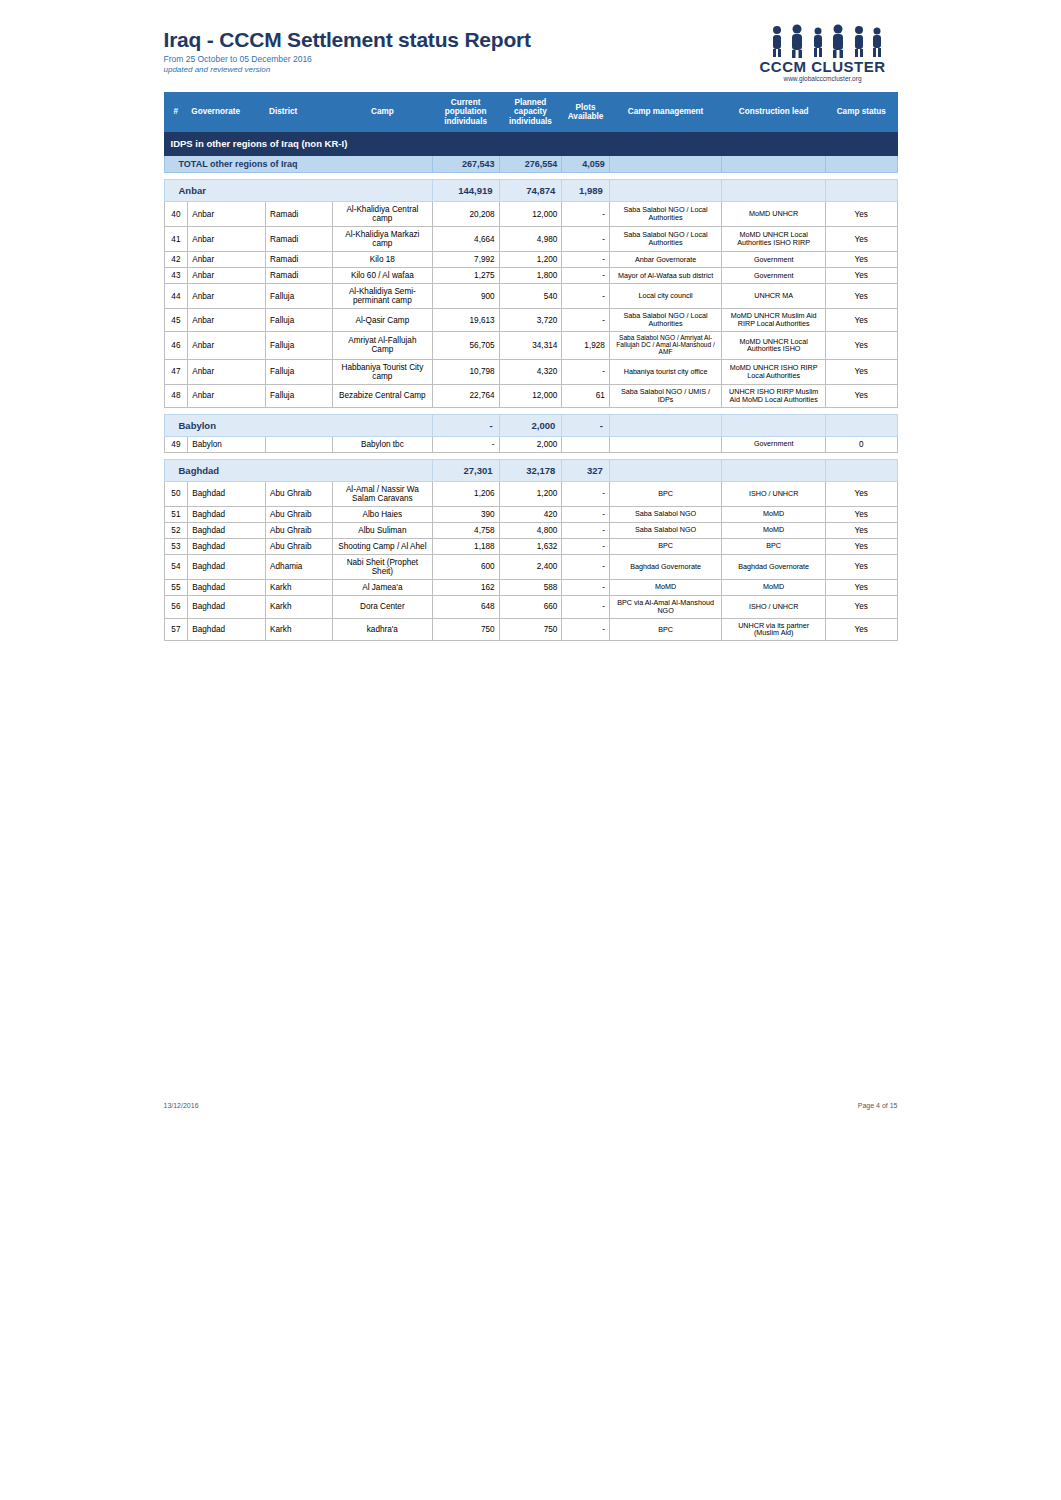Iraq - CCCM Settlement status Report
From 25 October to 05 December 2016
updated and reviewed version
CCCM CLUSTER
www.globalcccmcluster.org
| IDPS in other regions of Iraq (non KR-I) |
| # | Governorate | District | Camp | Current population individuals | Planned capacity individuals | Plots Available | Camp management | Construction lead | Camp status |
| TOTAL other regions of Iraq | 267,543 | 276,554 | 4,059 | | | |
| Anbar | 144,919 | 74,874 | 1,989 | | | |
| 40 | Anbar | Ramadi | Al-Khalidiya Central camp | 20,208 | 12,000 | - | Saba Salabol NGO / Local Authorities | MoMD UNHCR | Yes |
| 41 | Anbar | Ramadi | Al-Khalidiya Markazi camp | 4,664 | 4,980 | - | Saba Salabol NGO / Local Authorities | MoMD UNHCR Local Authorities ISHO RIRP | Yes |
| 42 | Anbar | Ramadi | Kilo 18 | 7,992 | 1,200 | - | Anbar Governorate | Government | Yes |
| 43 | Anbar | Ramadi | Kilo 60 / Al wafaa | 1,275 | 1,800 | - | Mayor of Al-Wafaa sub district | Government | Yes |
| 44 | Anbar | Falluja | Al-Khalidiya Semi-perminant camp | 900 | 540 | - | Local city council | UNHCR MA | Yes |
| 45 | Anbar | Falluja | Al-Qasir Camp | 19,613 | 3,720 | - | Saba Salabol NGO / Local Authorities | MoMD UNHCR Muslim Aid RIRP Local Authorities | Yes |
| 46 | Anbar | Falluja | Amriyat Al-Fallujah Camp | 56,705 | 34,314 | 1,928 | Saba Salabol NGO / Amriyat Al-Fallujah DC / Amal Al-Manshoud / AMF | MoMD UNHCR Local Authorities ISHO | Yes |
| 47 | Anbar | Falluja | Habbaniya Tourist City camp | 10,798 | 4,320 | - | Habaniya tourist city office | MoMD UNHCR ISHO RIRP Local Authorities | Yes |
| 48 | Anbar | Falluja | Bezabize Central Camp | 22,764 | 12,000 | 61 | Saba Salabol NGO / UMIS / IDPs | UNHCR ISHO RIRP Muslim Aid MoMD Local Authorities | Yes |
| Babylon | - | 2,000 | - | | | |
| 49 | Babylon | | Babylon tbc | - | 2,000 | | | Government | 0 |
| Baghdad | 27,301 | 32,178 | 327 | | | |
| 50 | Baghdad | Abu Ghraib | Al-Amal / Nassir Wa Salam Caravans | 1,206 | 1,200 | - | BPC | ISHO / UNHCR | Yes |
| 51 | Baghdad | Abu Ghraib | Albo Haies | 390 | 420 | - | Saba Salabol NGO | MoMD | Yes |
| 52 | Baghdad | Abu Ghraib | Albu Suliman | 4,758 | 4,800 | - | Saba Salabol NGO | MoMD | Yes |
| 53 | Baghdad | Abu Ghraib | Shooting Camp / Al Ahel | 1,188 | 1,632 | - | BPC | BPC | Yes |
| 54 | Baghdad | Adhamia | Nabi Sheit (Prophet Sheit) | 600 | 2,400 | - | Baghdad Governorate | Baghdad Governorate | Yes |
| 55 | Baghdad | Karkh | Al Jamea'a | 162 | 588 | - | MoMD | MoMD | Yes |
| 56 | Baghdad | Karkh | Dora Center | 648 | 660 | - | BPC via Al-Amal Al-Manshoud NGO | ISHO / UNHCR | Yes |
| 57 | Baghdad | Karkh | kadhra'a | 750 | 750 | - | BPC | UNHCR via its partner (Muslim Aid) | Yes |
13/12/2016 Page 4 of 15